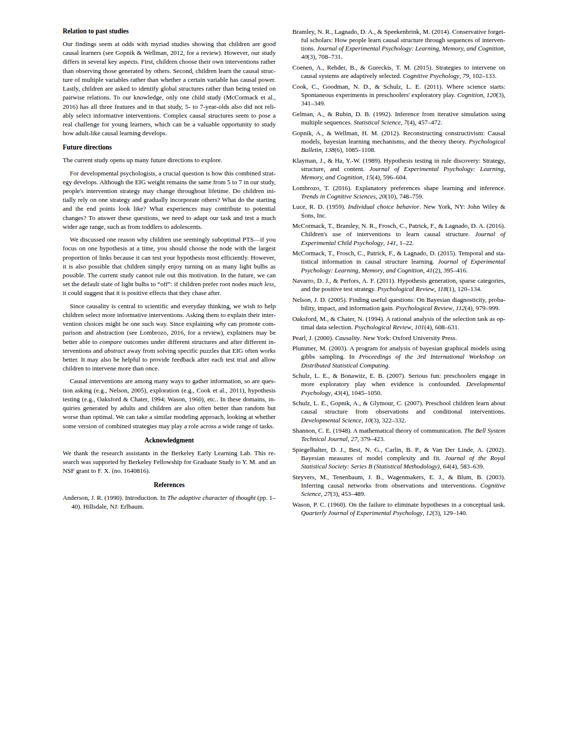Relation to past studies
Our findings seem at odds with myriad studies showing that children are good causal learners (see Gopnik & Wellman, 2012, for a review). However, our study differs in several key aspects. First, children choose their own interventions rather than observing those generated by others. Second, children learn the causal structure of multiple variables rather than whether a certain variable has causal power. Lastly, children are asked to identify global structures rather than being tested on pairwise relations. To our knowledge, only one child study (McCormack et al., 2016) has all three features and in that study, 5- to 7-year-olds also did not reliably select informative interventions. Complex causal structures seem to pose a real challenge for young learners, which can be a valuable opportunity to study how adult-like causal learning develops.
Future directions
The current study opens up many future directions to explore.
For developmental psychologists, a crucial question is how this combined strategy develops. Although the EIG weight remains the same from 5 to 7 in our study, people's intervention strategy may change throughout lifetime. Do children initially rely on one strategy and gradually incorporate others? What do the starting and the end points look like? What experiences may contribute to potential changes? To answer these questions, we need to adapt our task and test a much wider age range, such as from toddlers to adolescents.
We discussed one reason why children use seemingly suboptimal PTS—if you focus on one hypothesis at a time, you should choose the node with the largest proportion of links because it can test your hypothesis most efficiently. However, it is also possible that children simply enjoy turning on as many light bulbs as possible. The current study cannot rule out this motivation. In the future, we can set the default state of light bulbs to “off”: if children prefer root nodes much less, it could suggest that it is positive effects that they chase after.
Since causality is central to scientific and everyday thinking, we wish to help children select more informative interventions. Asking them to explain their intervention choices might be one such way. Since explaining why can promote comparison and abstraction (see Lombrozo, 2016, for a review), explainers may be better able to compare outcomes under different structures and after different interventions and abstract away from solving specific puzzles that EIG often works better. It may also be helpful to provide feedback after each test trial and allow children to intervene more than once.
Causal interventions are among many ways to gather information, so are question asking (e.g., Nelson, 2005), exploration (e.g., Cook et al., 2011), hypothesis testing (e.g., Oaksford & Chater, 1994; Wason, 1960), etc.. In these domains, inquiries generated by adults and children are also often better than random but worse than optimal. We can take a similar modeling approach, looking at whether some version of combined strategies may play a role across a wide range of tasks.
Acknowledgment
We thank the research assistants in the Berkeley Early Learning Lab. This research was supported by Berkeley Fellowship for Graduate Study to Y. M. and an NSF grant to F. X. (no. 1640816).
References
Anderson, J. R. (1990). Introduction. In The adaptive character of thought (pp. 1–40). Hillsdale, NJ: Erlbaum.
Bramley, N. R., Lagnado, D. A., & Speekenbrink, M. (2014). Conservative forgetful scholars: How people learn causal structure through sequences of interventions. Journal of Experimental Psychology: Learning, Memory, and Cognition, 40(3), 708–731.
Coenen, A., Rehder, B., & Gureckis, T. M. (2015). Strategies to intervene on causal systems are adaptively selected. Cognitive Psychology, 79, 102–133.
Cook, C., Goodman, N. D., & Schulz, L. E. (2011). Where science starts: Spontaneous experiments in preschoolers' exploratory play. Cognition, 120(3), 341–349.
Gelman, A., & Rubin, D. B. (1992). Inference from iterative simulation using multiple sequences. Statistical Science, 7(4), 457–472.
Gopnik, A., & Wellman, H. M. (2012). Reconstructing constructivism: Causal models, bayesian learning mechanisms, and the theory theory. Psychological Bulletin, 138(6), 1085–1108.
Klayman, J., & Ha, Y.-W. (1989). Hypothesis testing in rule discovery: Strategy, structure, and content. Journal of Experimental Psychology: Learning, Memory, and Cognition, 15(4), 596–604.
Lombrozo, T. (2016). Explanatory preferences shape learning and inference. Trends in Cognitive Sciences, 20(10), 748–759.
Luce, R. D. (1959). Individual choice behavior. New York, NY: John Wiley & Sons, Inc.
McCormack, T., Bramley, N. R., Frosch, C., Patrick, F., & Lagnado, D. A. (2016). Children's use of interventions to learn causal structure. Journal of Experimental Child Psychology, 141, 1–22.
McCormack, T., Frosch, C., Patrick, F., & Lagnado, D. (2015). Temporal and statistical information in causal structure learning. Journal of Experimental Psychology: Learning, Memory, and Cognition, 41(2), 395–416.
Navarro, D. J., & Perfors, A. F. (2011). Hypothesis generation, sparse categories, and the positive test strategy. Psychological Review, 118(1), 120–134.
Nelson, J. D. (2005). Finding useful questions: On Bayesian diagnosticity, probability, impact, and information gain. Psychological Review, 112(4), 979–999.
Oaksford, M., & Chater, N. (1994). A rational analysis of the selection task as optimal data selection. Psychological Review, 101(4), 608–631.
Pearl, J. (2000). Causality. New York: Oxford University Press.
Plummer, M. (2003). A program for analysis of bayesian graphical models using gibbs sampling. In Proceedings of the 3rd International Workshop on Distributed Statistical Computing.
Schulz, L. E., & Bonawitz, E. B. (2007). Serious fun: preschoolers engage in more exploratory play when evidence is confounded. Developmental Psychology, 43(4), 1045–1050.
Schulz, L. E., Gopnik, A., & Glymour, C. (2007). Preschool children learn about causal structure from observations and conditional interventions. Developmental Science, 10(3), 322–332.
Shannon, C. E. (1948). A mathematical theory of communication. The Bell System Technical Journal, 27, 379–423.
Spiegelhalter, D. J., Best, N. G., Carlin, B. P., & Van Der Linde, A. (2002). Bayesian measures of model complexity and fit. Journal of the Royal Statistical Society: Series B (Statistical Methodology), 64(4), 583–639.
Steyvers, M., Tenenbaum, J. B., Wagenmakers, E. J., & Blum, B. (2003). Inferring causal networks from observations and interventions. Cognitive Science, 27(3), 453–489.
Wason, P. C. (1960). On the failure to eliminate hypotheses in a conceptual task. Quarterly Journal of Experimental Psychology, 12(3), 129–140.